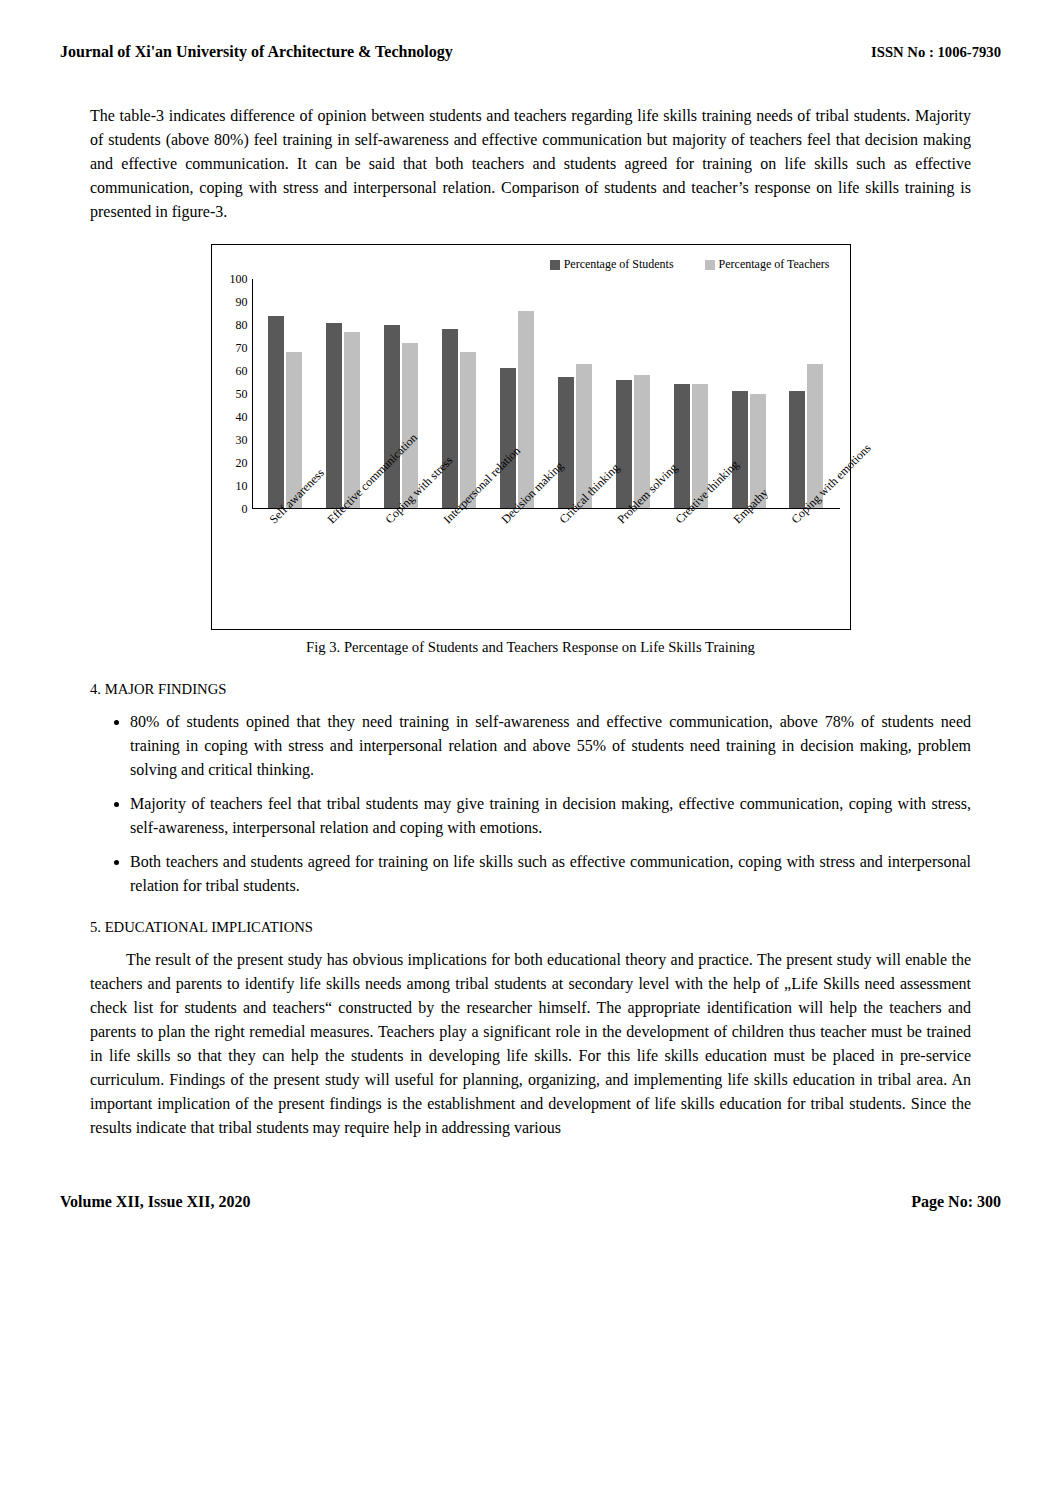Journal of Xi'an University of Architecture & Technology
ISSN No : 1006-7930
The table-3 indicates difference of opinion between students and teachers regarding life skills training needs of tribal students. Majority of students (above 80%) feel training in self-awareness and effective communication but majority of teachers feel that decision making and effective communication. It can be said that both teachers and students agreed for training on life skills such as effective communication, coping with stress and interpersonal relation. Comparison of students and teacher’s response on life skills training is presented in figure-3.
Percentage of Students Percentage of Teachers
100
90
80
70
60
50
40
30
20
10
0
Self awareness
Effective communication
Coping with stress
Interpersonal relation
Decision making
Critical thinking
Problem solving
Creative thinking
Empathy
Coping with emotions
Fig 3. Percentage of Students and Teachers Response on Life Skills Training
4. Major Findings
80% of students opined that they need training in self-awareness and effective communication, above 78% of students need training in coping with stress and interpersonal relation and above 55% of students need training in decision making, problem solving and critical thinking.
Majority of teachers feel that tribal students may give training in decision making, effective communication, coping with stress, self-awareness, interpersonal relation and coping with emotions.
Both teachers and students agreed for training on life skills such as effective communication, coping with stress and interpersonal relation for tribal students.
5. Educational Implications
The result of the present study has obvious implications for both educational theory and practice. The present study will enable the teachers and parents to identify life skills needs among tribal students at secondary level with the help of „Life Skills need assessment check list for students and teachers“ constructed by the researcher himself. The appropriate identification will help the teachers and parents to plan the right remedial measures. Teachers play a significant role in the development of children thus teacher must be trained in life skills so that they can help the students in developing life skills. For this life skills education must be placed in pre-service curriculum. Findings of the present study will useful for planning, organizing, and implementing life skills education in tribal area. An important implication of the present findings is the establishment and development of life skills education for tribal students. Since the results indicate that tribal students may require help in addressing various
Volume XII, Issue XII, 2020
Page No: 300